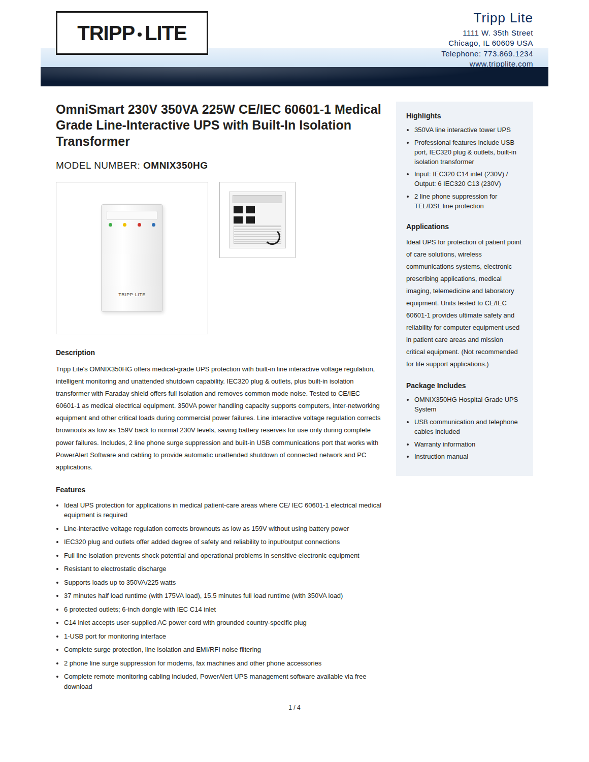TRIPP LITE
Tripp Lite
1111 W. 35th Street
Chicago, IL 60609 USA
Telephone: 773.869.1234
www.tripplite.com
OmniSmart 230V 350VA 225W CE/IEC 60601-1 Medical Grade Line-Interactive UPS with Built-In Isolation Transformer
MODEL NUMBER: OMNIX350HG
TRIPP·LITE
Description
Tripp Lite's OMNIX350HG offers medical-grade UPS protection with built-in line interactive voltage regulation, intelligent monitoring and unattended shutdown capability. IEC320 plug & outlets, plus built-in isolation transformer with Faraday shield offers full isolation and removes common mode noise. Tested to CE/IEC 60601-1 as medical electrical equipment. 350VA power handling capacity supports computers, inter-networking equipment and other critical loads during commercial power failures. Line interactive voltage regulation corrects brownouts as low as 159V back to normal 230V levels, saving battery reserves for use only during complete power failures. Includes, 2 line phone surge suppression and built-in USB communications port that works with PowerAlert Software and cabling to provide automatic unattended shutdown of connected network and PC applications.
Features
Ideal UPS protection for applications in medical patient-care areas where CE/ IEC 60601-1 electrical medical equipment is required
Line-interactive voltage regulation corrects brownouts as low as 159V without using battery power
IEC320 plug and outlets offer added degree of safety and reliability to input/output connections
Full line isolation prevents shock potential and operational problems in sensitive electronic equipment
Resistant to electrostatic discharge
Supports loads up to 350VA/225 watts
37 minutes half load runtime (with 175VA load), 15.5 minutes full load runtime (with 350VA load)
6 protected outlets; 6-inch dongle with IEC C14 inlet
C14 inlet accepts user-supplied AC power cord with grounded country-specific plug
1-USB port for monitoring interface
Complete surge protection, line isolation and EMI/RFI noise filtering
2 phone line surge suppression for modems, fax machines and other phone accessories
Complete remote monitoring cabling included, PowerAlert UPS management software available via free download
Highlights
350VA line interactive tower UPS
Professional features include USB port, IEC320 plug & outlets, built-in isolation transformer
Input: IEC320 C14 inlet (230V) / Output: 6 IEC320 C13 (230V)
2 line phone suppression for TEL/DSL line protection
Applications
Ideal UPS for protection of patient point of care solutions, wireless communications systems, electronic prescribing applications, medical imaging, telemedicine and laboratory equipment. Units tested to CE/IEC 60601-1 provides ultimate safety and reliability for computer equipment used in patient care areas and mission critical equipment. (Not recommended for life support applications.)
Package Includes
OMNIX350HG Hospital Grade UPS System
USB communication and telephone cables included
Warranty information
Instruction manual
1 / 4